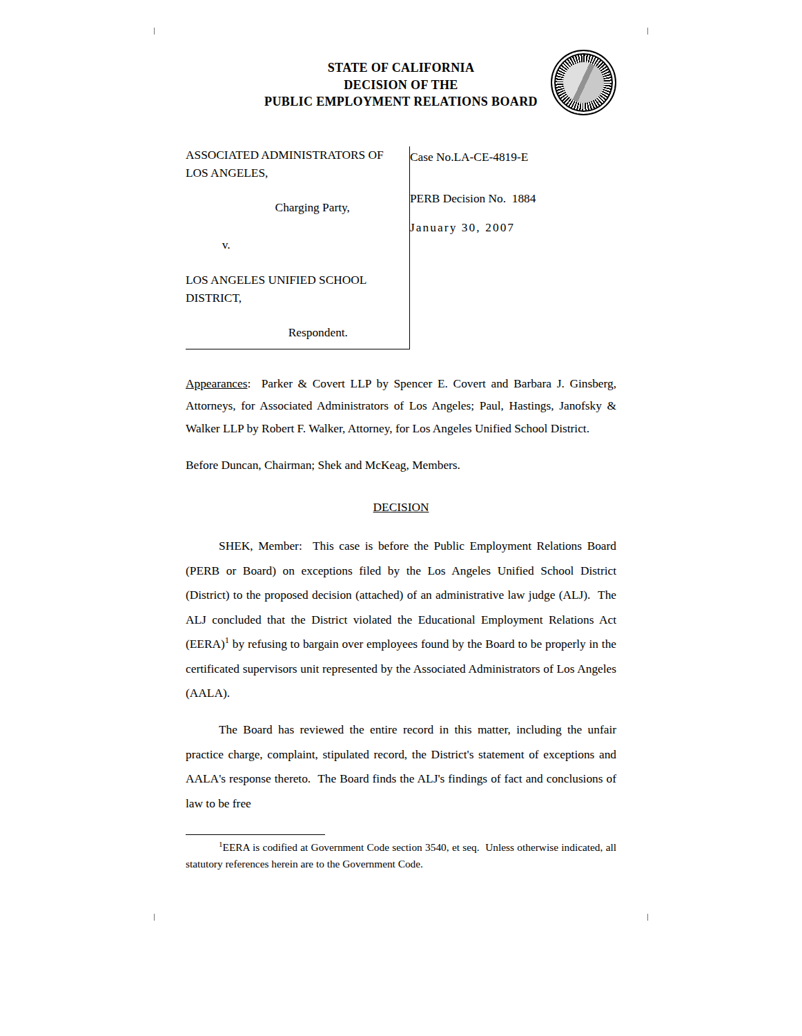STATE OF CALIFORNIA
DECISION OF THE
PUBLIC EMPLOYMENT RELATIONS BOARD
| ASSOCIATED ADMINISTRATORS OF LOS ANGELES, Charging Party, v. LOS ANGELES UNIFIED SCHOOL DISTRICT, Respondent. | Case No.LA-CE-4819-E PERB Decision No. 1884 January 30, 2007 |
Appearances: Parker & Covert LLP by Spencer E. Covert and Barbara J. Ginsberg, Attorneys, for Associated Administrators of Los Angeles; Paul, Hastings, Janofsky & Walker LLP by Robert F. Walker, Attorney, for Los Angeles Unified School District.
Before Duncan, Chairman; Shek and McKeag, Members.
DECISION
SHEK, Member: This case is before the Public Employment Relations Board (PERB or Board) on exceptions filed by the Los Angeles Unified School District (District) to the proposed decision (attached) of an administrative law judge (ALJ). The ALJ concluded that the District violated the Educational Employment Relations Act (EERA)1 by refusing to bargain over employees found by the Board to be properly in the certificated supervisors unit represented by the Associated Administrators of Los Angeles (AALA).
The Board has reviewed the entire record in this matter, including the unfair practice charge, complaint, stipulated record, the District's statement of exceptions and AALA's response thereto. The Board finds the ALJ's findings of fact and conclusions of law to be free
1EERA is codified at Government Code section 3540, et seq. Unless otherwise indicated, all statutory references herein are to the Government Code.